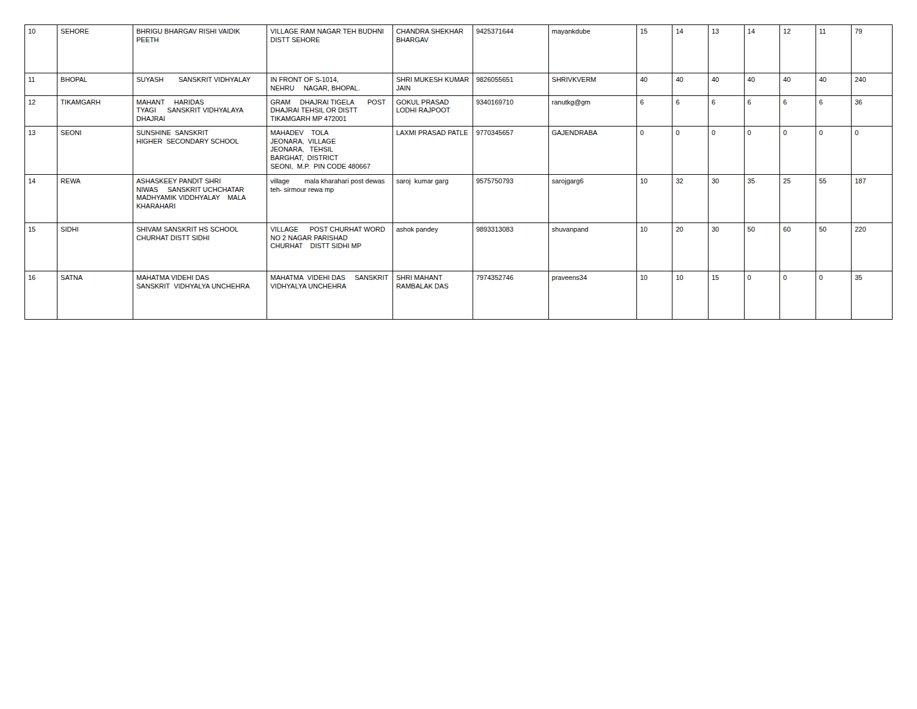| 10 | SEHORE | BHRIGU BHARGAV RISHI VAIDIK PEETH | VILLAGE RAM NAGAR TEH BUDHNI DISTT SEHORE | CHANDRA SHEKHAR BHARGAV | 9425371644 | mayankdube | 15 | 14 | 13 | 14 | 12 | 11 | 79 |
| 11 | BHOPAL | SUYASH SANSKRIT VIDHYALAY | IN FRONT OF S-1014, NEHRU NAGAR, BHOPAL. | SHRI MUKESH KUMAR JAIN | 9826055651 | SHRIVKVERM | 40 | 40 | 40 | 40 | 40 | 40 | 240 |
| 12 | TIKAMGARH | MAHANT HARIDAS TYAGI SANSKRIT VIDHYALAYA DHAJRAI | GRAM DHAJRAI TIGELA POST DHAJRAI TEHSIL OR DISTT TIKAMGARH MP 472001 | GOKUL PRASAD LODHI RAJPOOT | 9340169710 | ranutkg@gm | 6 | 6 | 6 | 6 | 6 | 6 | 36 |
| 13 | SEONI | SUNSHINE SANSKRIT HIGHER SECONDARY SCHOOL | MAHADEV TOLA JEONARA, VILLAGE JEONARA, TEHSIL BARGHAT, DISTRICT SEONI, M.P. PIN CODE 480667 | LAXMI PRASAD PATLE | 9770345657 | GAJENDRABA | 0 | 0 | 0 | 0 | 0 | 0 | 0 |
| 14 | REWA | ASHASKEEY PANDIT SHRI NIWAS SANSKRIT UCHCHATAR MADHYAMIK VIDDHYALAY MALA KHARAHARI | village mala kharahari post dewas teh- sirmour rewa mp | saroj kumar garg | 9575750793 | sarojgarg6 | 10 | 32 | 30 | 35 | 25 | 55 | 187 |
| 15 | SIDHI | SHIVAM SANSKRIT HS SCHOOL CHURHAT DISTT SIDHI | VILLAGE POST CHURHAT WORD NO 2 NAGAR PARISHAD CHURHAT DISTT SIDHI MP | ashok pandey | 9893313083 | shuvanpand | 10 | 20 | 30 | 50 | 60 | 50 | 220 |
| 16 | SATNA | MAHATMA VIDEHI DAS SANSKRIT VIDHYALYA UNCHEHRA | MAHATMA VIDEHI DAS SANSKRIT VIDHYALYA UNCHEHRA | SHRI MAHANT RAMBALAK DAS | 7974352746 | praveens34 | 10 | 10 | 15 | 0 | 0 | 0 | 35 |